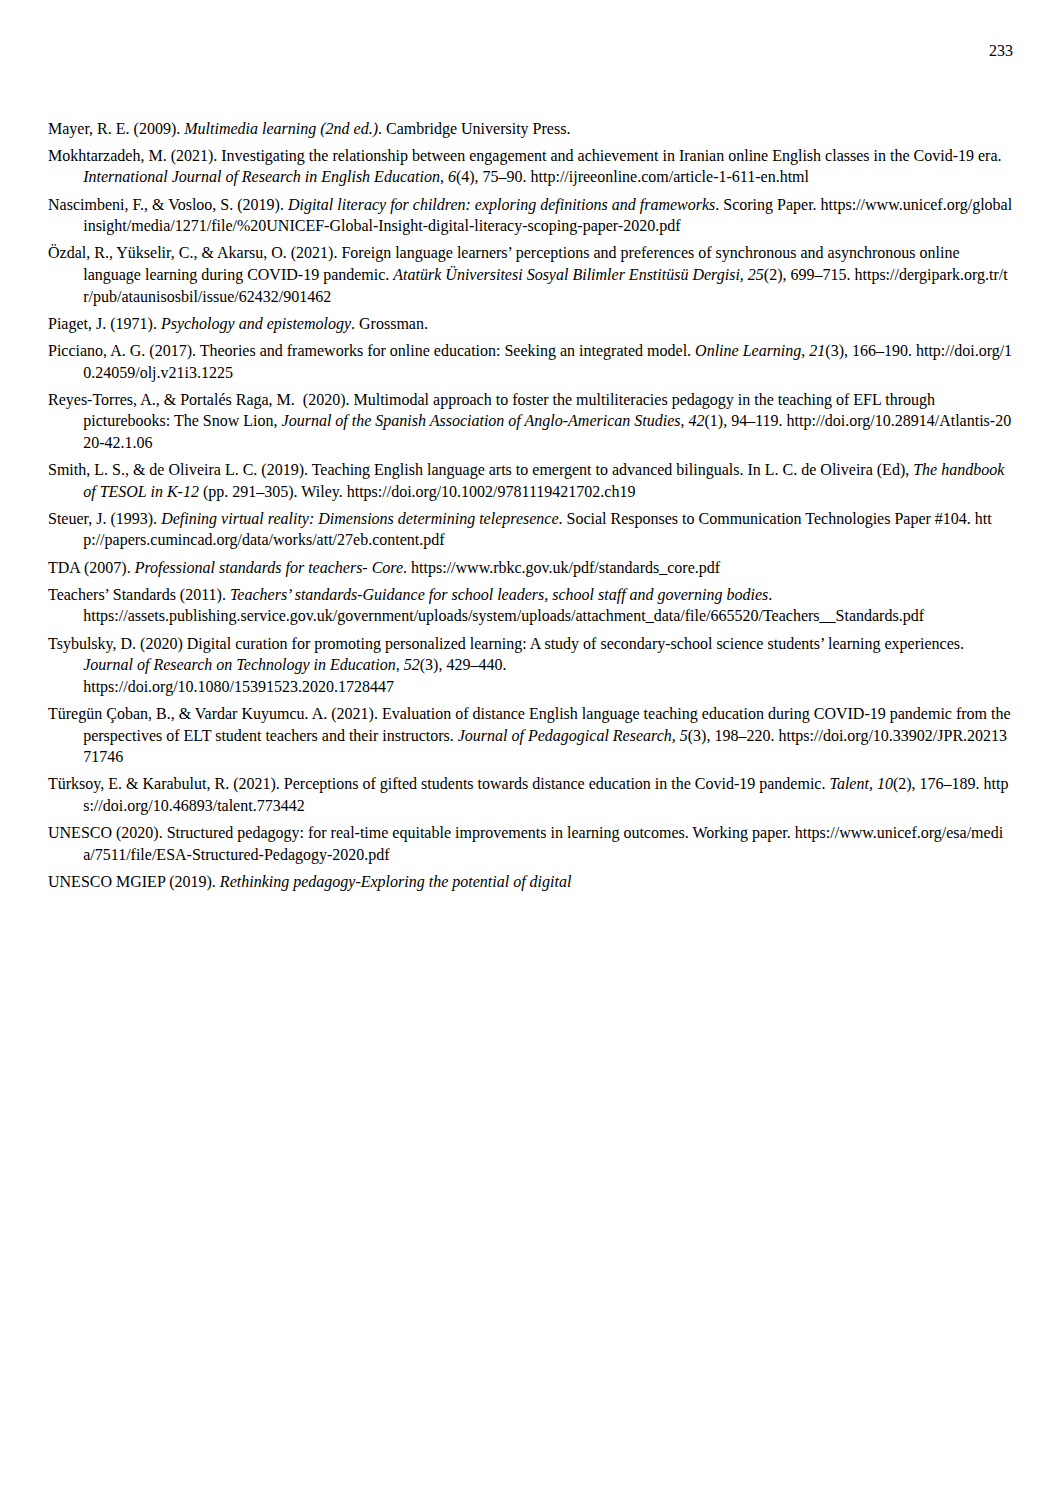233
Mayer, R. E. (2009). Multimedia learning (2nd ed.). Cambridge University Press.
Mokhtarzadeh, M. (2021). Investigating the relationship between engagement and achievement in Iranian online English classes in the Covid-19 era. International Journal of Research in English Education, 6(4), 75–90. http://ijreeonline.com/article-1-611-en.html
Nascimbeni, F., & Vosloo, S. (2019). Digital literacy for children: exploring definitions and frameworks. Scoring Paper. https://www.unicef.org/globalinsight/media/1271/file/%20UNICEF-Global-Insight-digital-literacy-scoping-paper-2020.pdf
Özdal, R., Yükselir, C., & Akarsu, O. (2021). Foreign language learners’ perceptions and preferences of synchronous and asynchronous online language learning during COVID-19 pandemic. Atatürk Üniversitesi Sosyal Bilimler Enstitüsü Dergisi, 25(2), 699–715. https://dergipark.org.tr/tr/pub/ataunisosbil/issue/62432/901462
Piaget, J. (1971). Psychology and epistemology. Grossman.
Picciano, A. G. (2017). Theories and frameworks for online education: Seeking an integrated model. Online Learning, 21(3), 166–190. http://doi.org/10.24059/olj.v21i3.1225
Reyes-Torres, A., & Portalés Raga, M. (2020). Multimodal approach to foster the multiliteracies pedagogy in the teaching of EFL through picturebooks: The Snow Lion, Journal of the Spanish Association of Anglo-American Studies, 42(1), 94–119. http://doi.org/10.28914/Atlantis-2020-42.1.06
Smith, L. S., & de Oliveira L. C. (2019). Teaching English language arts to emergent to advanced bilinguals. In L. C. de Oliveira (Ed), The handbook of TESOL in K-12 (pp. 291–305). Wiley. https://doi.org/10.1002/9781119421702.ch19
Steuer, J. (1993). Defining virtual reality: Dimensions determining telepresence. Social Responses to Communication Technologies Paper #104. http://papers.cumincad.org/data/works/att/27eb.content.pdf
TDA (2007). Professional standards for teachers- Core. https://www.rbkc.gov.uk/pdf/standards_core.pdf
Teachers’ Standards (2011). Teachers’ standards-Guidance for school leaders, school staff and governing bodies.
https://assets.publishing.service.gov.uk/government/uploads/system/uploads/attachment_data/file/665520/Teachers__Standards.pdf
Tsybulsky, D. (2020) Digital curation for promoting personalized learning: A study of secondary-school science students’ learning experiences. Journal of Research on Technology in Education, 52(3), 429–440.
https://doi.org/10.1080/15391523.2020.1728447
Türegün Çoban, B., & Vardar Kuyumcu. A. (2021). Evaluation of distance English language teaching education during COVID-19 pandemic from the perspectives of ELT student teachers and their instructors. Journal of Pedagogical Research, 5(3), 198–220. https://doi.org/10.33902/JPR.2021371746
Türksoy, E. & Karabulut, R. (2021). Perceptions of gifted students towards distance education in the Covid-19 pandemic. Talent, 10(2), 176–189. https://doi.org/10.46893/talent.773442
UNESCO (2020). Structured pedagogy: for real-time equitable improvements in learning outcomes. Working paper. https://www.unicef.org/esa/media/7511/file/ESA-Structured-Pedagogy-2020.pdf
UNESCO MGIEP (2019). Rethinking pedagogy-Exploring the potential of digital